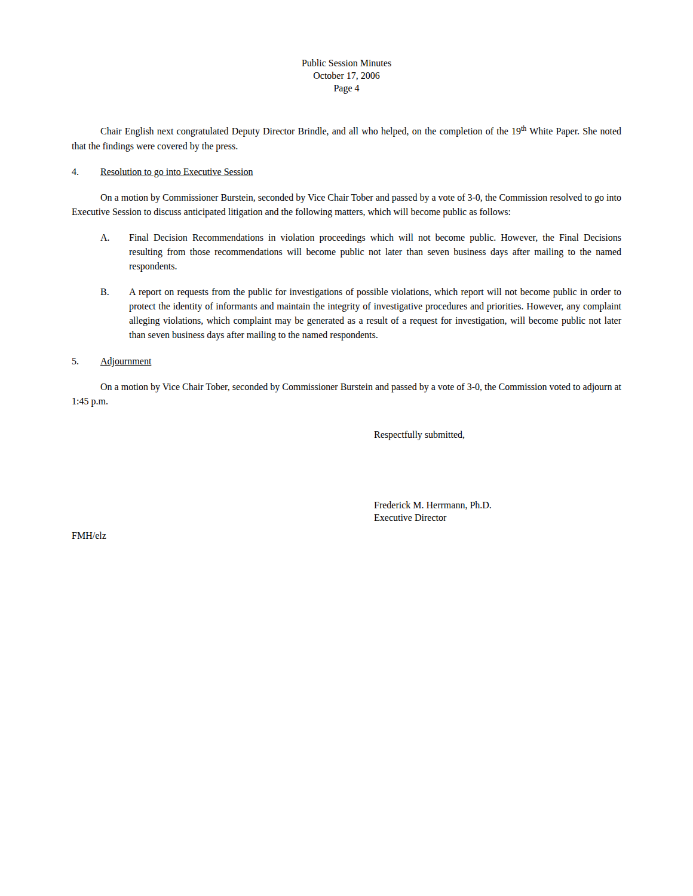Public Session Minutes
October 17, 2006
Page 4
Chair English next congratulated Deputy Director Brindle, and all who helped, on the completion of the 19th White Paper. She noted that the findings were covered by the press.
4. Resolution to go into Executive Session
On a motion by Commissioner Burstein, seconded by Vice Chair Tober and passed by a vote of 3-0, the Commission resolved to go into Executive Session to discuss anticipated litigation and the following matters, which will become public as follows:
A. Final Decision Recommendations in violation proceedings which will not become public. However, the Final Decisions resulting from those recommendations will become public not later than seven business days after mailing to the named respondents.
B. A report on requests from the public for investigations of possible violations, which report will not become public in order to protect the identity of informants and maintain the integrity of investigative procedures and priorities. However, any complaint alleging violations, which complaint may be generated as a result of a request for investigation, will become public not later than seven business days after mailing to the named respondents.
5. Adjournment
On a motion by Vice Chair Tober, seconded by Commissioner Burstein and passed by a vote of 3-0, the Commission voted to adjourn at 1:45 p.m.
Respectfully submitted,
Frederick M. Herrmann, Ph.D.
Executive Director
FMH/elz